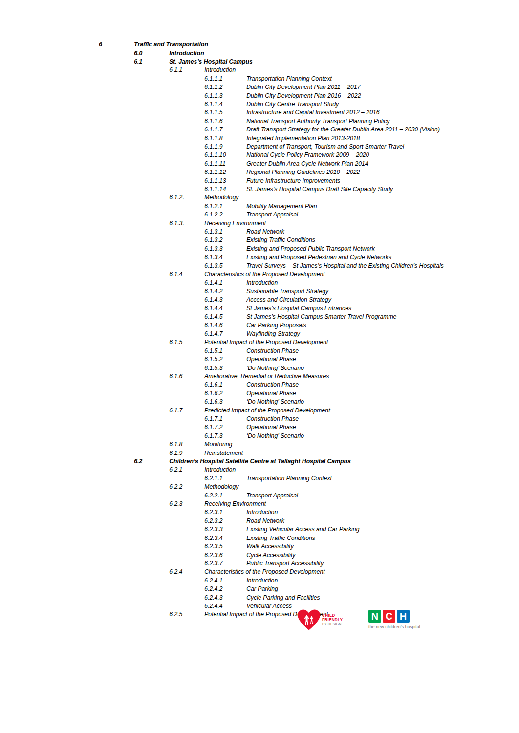6 Traffic and Transportation
6.0 Introduction
6.1 St. James’s Hospital Campus
6.1.1 Introduction
6.1.1.1 Transportation Planning Context
6.1.1.2 Dublin City Development Plan 2011 – 2017
6.1.1.3 Dublin City Development Plan 2016 – 2022
6.1.1.4 Dublin City Centre Transport Study
6.1.1.5 Infrastructure and Capital Investment 2012 – 2016
6.1.1.6 National Transport Authority Transport Planning Policy
6.1.1.7 Draft Transport Strategy for the Greater Dublin Area 2011 – 2030 (Vision)
6.1.1.8 Integrated Implementation Plan 2013-2018
6.1.1.9 Department of Transport, Tourism and Sport Smarter Travel
6.1.1.10 National Cycle Policy Framework 2009 – 2020
6.1.1.11 Greater Dublin Area Cycle Network Plan 2014
6.1.1.12 Regional Planning Guidelines 2010 – 2022
6.1.1.13 Future Infrastructure Improvements
6.1.1.14 St. James’s Hospital Campus Draft Site Capacity Study
6.1.2. Methodology
6.1.2.1 Mobility Management Plan
6.1.2.2 Transport Appraisal
6.1.3. Receiving Environment
6.1.3.1 Road Network
6.1.3.2 Existing Traffic Conditions
6.1.3.3 Existing and Proposed Public Transport Network
6.1.3.4 Existing and Proposed Pedestrian and Cycle Networks
6.1.3.5 Travel Surveys – St James’s Hospital and the Existing Children’s Hospitals
6.1.4 Characteristics of the Proposed Development
6.1.4.1 Introduction
6.1.4.2 Sustainable Transport Strategy
6.1.4.3 Access and Circulation Strategy
6.1.4.4 St James’s Hospital Campus Entrances
6.1.4.5 St James’s Hospital Campus Smarter Travel Programme
6.1.4.6 Car Parking Proposals
6.1.4.7 Wayfinding Strategy
6.1.5 Potential Impact of the Proposed Development
6.1.5.1 Construction Phase
6.1.5.2 Operational Phase
6.1.5.3‘Do Nothing’ Scenario
6.1.6 Ameliorative, Remedial or Reductive Measures
6.1.6.1 Construction Phase
6.1.6.2 Operational Phase
6.1.6.3‘Do Nothing’ Scenario
6.1.7 Predicted Impact of the Proposed Development
6.1.7.1 Construction Phase
6.1.7.2 Operational Phase
6.1.7.3‘Do Nothing’ Scenario
6.1.8 Monitoring
6.1.9 Reinstatement
6.2 Children’s Hospital Satellite Centre at Tallaght Hospital Campus
6.2.1 Introduction
6.2.1.1 Transportation Planning Context
6.2.2 Methodology
6.2.2.1 Transport Appraisal
6.2.3 Receiving Environment
6.2.3.1 Introduction
6.2.3.2 Road Network
6.2.3.3 Existing Vehicular Access and Car Parking
6.2.3.4 Existing Traffic Conditions
6.2.3.5 Walk Accessibility
6.2.3.6 Cycle Accessibility
6.2.3.7 Public Transport Accessibility
6.2.4 Characteristics of the Proposed Development
6.2.4.1 Introduction
6.2.4.2 Car Parking
6.2.4.3 Cycle Parking and Facilities
6.2.4.4 Vehicular Access
6.2.5 Potential Impact of the Proposed Development
CHILD
FRIENDLY
BY DESIGN
N
C
H
the new children’s hospital